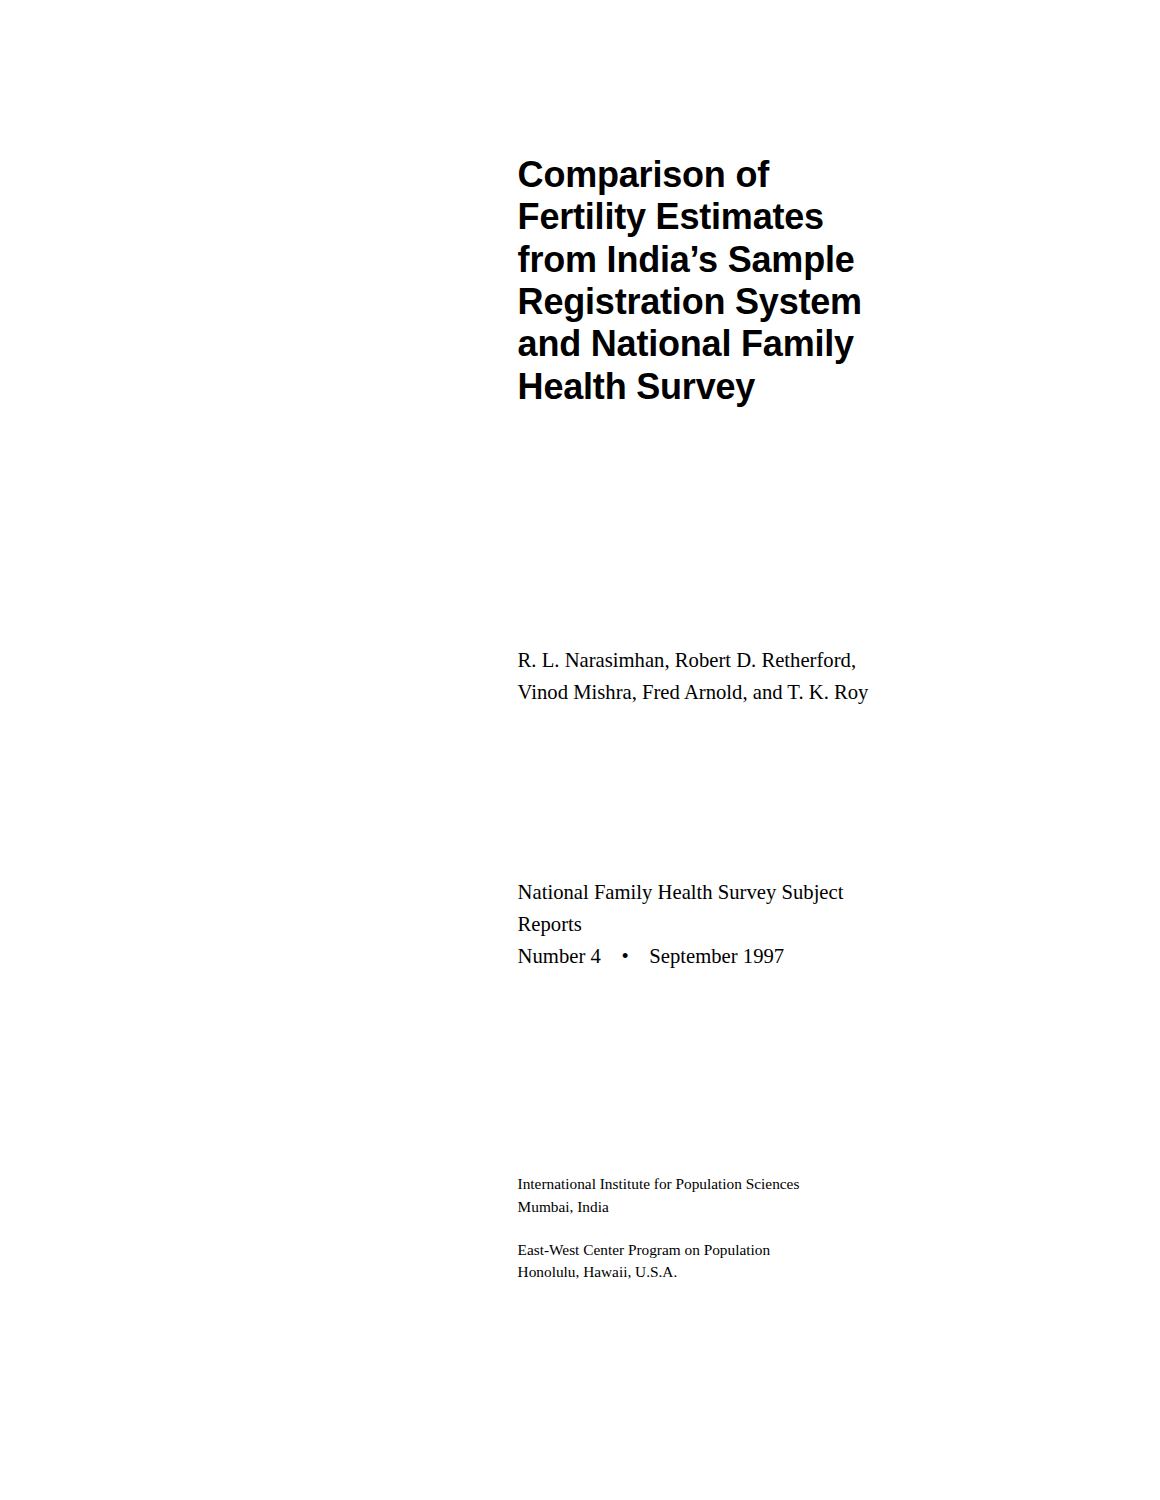Comparison of Fertility Estimates from India’s Sample Registration System and National Family Health Survey
R. L. Narasimhan, Robert D. Retherford,
Vinod Mishra, Fred Arnold, and T. K. Roy
National Family Health Survey Subject Reports
Number 4 • September 1997
International Institute for Population Sciences
Mumbai, India
East-West Center Program on Population
Honolulu, Hawaii, U.S.A.